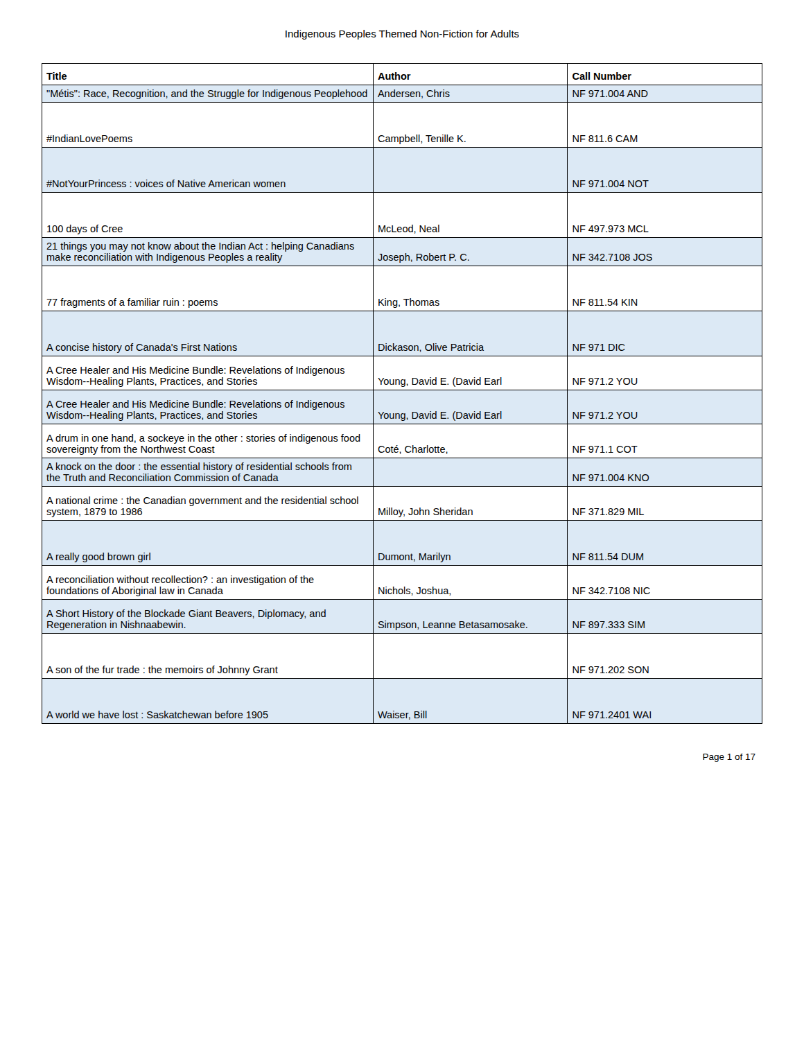Indigenous Peoples Themed Non-Fiction for Adults
| Title | Author | Call Number |
| --- | --- | --- |
| "Métis": Race, Recognition, and the Struggle for Indigenous Peoplehood | Andersen, Chris | NF 971.004 AND |
| #IndianLovePoems | Campbell, Tenille K. | NF 811.6 CAM |
| #NotYourPrincess : voices of Native American women | | NF 971.004 NOT |
| 100 days of Cree | McLeod, Neal | NF 497.973 MCL |
| 21 things you may not know about the Indian Act : helping Canadians make reconciliation with Indigenous Peoples a reality | Joseph, Robert P. C. | NF 342.7108 JOS |
| 77 fragments of a familiar ruin : poems | King, Thomas | NF 811.54 KIN |
| A concise history of Canada's First Nations | Dickason, Olive Patricia | NF 971 DIC |
| A Cree Healer and His Medicine Bundle: Revelations of Indigenous Wisdom--Healing Plants, Practices, and Stories | Young, David E. (David Earl | NF 971.2 YOU |
| A Cree Healer and His Medicine Bundle: Revelations of Indigenous Wisdom--Healing Plants, Practices, and Stories | Young, David E. (David Earl | NF 971.2 YOU |
| A drum in one hand, a sockeye in the other : stories of indigenous food sovereignty from the Northwest Coast | Coté, Charlotte, | NF 971.1 COT |
| A knock on the door : the essential history of residential schools from the Truth and Reconciliation Commission of Canada | | NF 971.004 KNO |
| A national crime : the Canadian government and the residential school system, 1879 to 1986 | Milloy, John Sheridan | NF 371.829 MIL |
| A really good brown girl | Dumont, Marilyn | NF 811.54 DUM |
| A reconciliation without recollection? : an investigation of the foundations of Aboriginal law in Canada | Nichols, Joshua, | NF 342.7108 NIC |
| A Short History of the Blockade Giant Beavers, Diplomacy, and Regeneration in Nishnaabewin. | Simpson, Leanne Betasamosake. | NF 897.333 SIM |
| A son of the fur trade : the memoirs of Johnny Grant | | NF 971.202 SON |
| A world we have lost : Saskatchewan before 1905 | Waiser, Bill | NF 971.2401 WAI |
Page 1 of 17